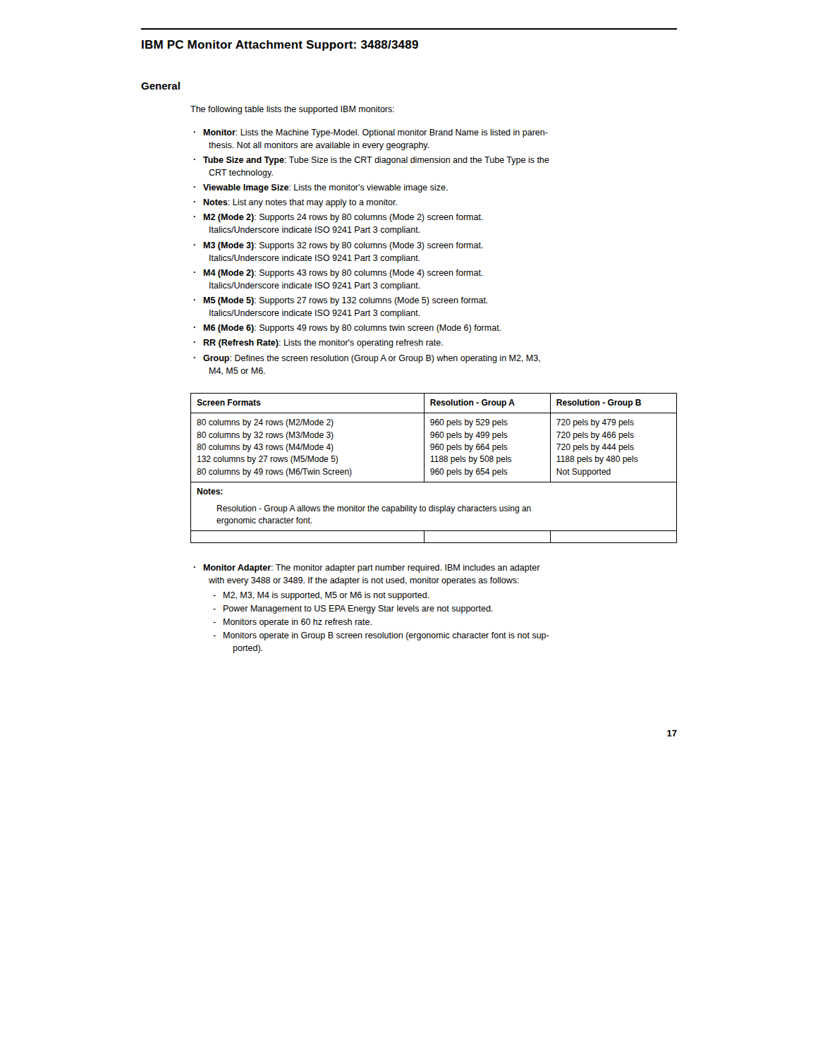IBM PC Monitor Attachment Support: 3488/3489
General
The following table lists the supported IBM monitors:
Monitor: Lists the Machine Type-Model. Optional monitor Brand Name is listed in paren-thesis. Not all monitors are available in every geography.
Tube Size and Type: Tube Size is the CRT diagonal dimension and the Tube Type is theCRT technology.
Viewable Image Size: Lists the monitor's viewable image size.
Notes: List any notes that may apply to a monitor.
M2 (Mode 2): Supports 24 rows by 80 columns (Mode 2) screen format.Italics/Underscore indicate ISO 9241 Part 3 compliant.
M3 (Mode 3): Supports 32 rows by 80 columns (Mode 3) screen format.Italics/Underscore indicate ISO 9241 Part 3 compliant.
M4 (Mode 2): Supports 43 rows by 80 columns (Mode 4) screen format.Italics/Underscore indicate ISO 9241 Part 3 compliant.
M5 (Mode 5): Supports 27 rows by 132 columns (Mode 5) screen format.Italics/Underscore indicate ISO 9241 Part 3 compliant.
M6 (Mode 6): Supports 49 rows by 80 columns twin screen (Mode 6) format.
RR (Refresh Rate): Lists the monitor's operating refresh rate.
Group: Defines the screen resolution (Group A or Group B) when operating in M2, M3,M4, M5 or M6.
| Screen Formats | Resolution - Group A | Resolution - Group B |
| --- | --- | --- |
| 80 columns by 24 rows (M2/Mode 2) 80 columns by 32 rows (M3/Mode 3) 80 columns by 43 rows (M4/Mode 4) 132 columns by 27 rows (M5/Mode 5) 80 columns by 49 rows (M6/Twin Screen) | 960 pels by 529 pels 960 pels by 499 pels 960 pels by 664 pels 1188 pels by 508 pels 960 pels by 654 pels | 720 pels by 479 pels 720 pels by 466 pels 720 pels by 444 pels 1188 pels by 480 pels Not Supported |
| Notes: Resolution - Group A allows the monitor the capability to display characters using an ergonomic character font. |
Monitor Adapter: The monitor adapter part number required. IBM includes an adapter with every 3488 or 3489. If the adapter is not used, monitor operates as follows:
M2, M3, M4 is supported, M5 or M6 is not supported.
Power Management to US EPA Energy Star levels are not supported.
Monitors operate in 60 hz refresh rate.
Monitors operate in Group B screen resolution (ergonomic character font is not sup-ported).
17